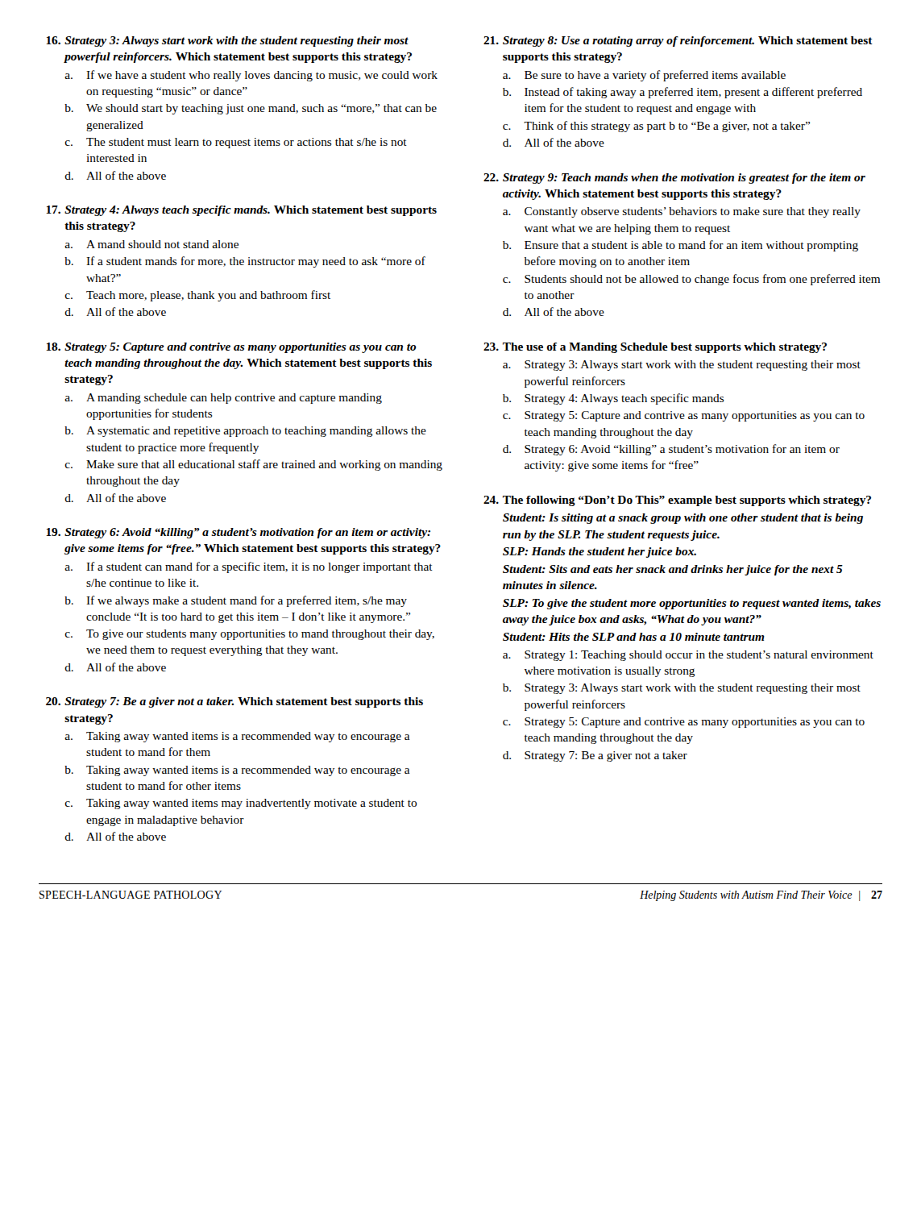16. Strategy 3: Always start work with the student requesting their most powerful reinforcers. Which statement best supports this strategy?
a. If we have a student who really loves dancing to music, we could work on requesting “music” or dance”
b. We should start by teaching just one mand, such as “more,” that can be generalized
c. The student must learn to request items or actions that s/he is not interested in
d. All of the above
17. Strategy 4: Always teach specific mands. Which statement best supports this strategy?
a. A mand should not stand alone
b. If a student mands for more, the instructor may need to ask “more of what?”
c. Teach more, please, thank you and bathroom first
d. All of the above
18. Strategy 5: Capture and contrive as many opportunities as you can to teach manding throughout the day. Which statement best supports this strategy?
a. A manding schedule can help contrive and capture manding opportunities for students
b. A systematic and repetitive approach to teaching manding allows the student to practice more frequently
c. Make sure that all educational staff are trained and working on manding throughout the day
d. All of the above
19. Strategy 6: Avoid “killing” a student’s motivation for an item or activity: give some items for “free.” Which statement best supports this strategy?
a. If a student can mand for a specific item, it is no longer important that s/he continue to like it.
b. If we always make a student mand for a preferred item, s/he may conclude “It is too hard to get this item – I don’t like it anymore.”
c. To give our students many opportunities to mand throughout their day, we need them to request everything that they want.
d. All of the above
20. Strategy 7: Be a giver not a taker. Which statement best supports this strategy?
a. Taking away wanted items is a recommended way to encourage a student to mand for them
b. Taking away wanted items is a recommended way to encourage a student to mand for other items
c. Taking away wanted items may inadvertently motivate a student to engage in maladaptive behavior
d. All of the above
21. Strategy 8: Use a rotating array of reinforcement. Which statement best supports this strategy?
a. Be sure to have a variety of preferred items available
b. Instead of taking away a preferred item, present a different preferred item for the student to request and engage with
c. Think of this strategy as part b to “Be a giver, not a taker”
d. All of the above
22. Strategy 9: Teach mands when the motivation is greatest for the item or activity. Which statement best supports this strategy?
a. Constantly observe students’ behaviors to make sure that they really want what we are helping them to request
b. Ensure that a student is able to mand for an item without prompting before moving on to another item
c. Students should not be allowed to change focus from one preferred item to another
d. All of the above
23. The use of a Manding Schedule best supports which strategy?
a. Strategy 3: Always start work with the student requesting their most powerful reinforcers
b. Strategy 4: Always teach specific mands
c. Strategy 5: Capture and contrive as many opportunities as you can to teach manding throughout the day
d. Strategy 6: Avoid “killing” a student’s motivation for an item or activity: give some items for “free”
24. The following “Don’t Do This” example best supports which strategy? Student: Is sitting at a snack group with one other student that is being run by the SLP. The student requests juice. SLP: Hands the student her juice box. Student: Sits and eats her snack and drinks her juice for the next 5 minutes in silence. SLP: To give the student more opportunities to request wanted items, takes away the juice box and asks, “What do you want?” Student: Hits the SLP and has a 10 minute tantrum
a. Strategy 1: Teaching should occur in the student’s natural environment where motivation is usually strong
b. Strategy 3: Always start work with the student requesting their most powerful reinforcers
c. Strategy 5: Capture and contrive as many opportunities as you can to teach manding throughout the day
d. Strategy 7: Be a giver not a taker
SPEECH-LANGUAGE PATHOLOGY Helping Students with Autism Find Their Voice |27